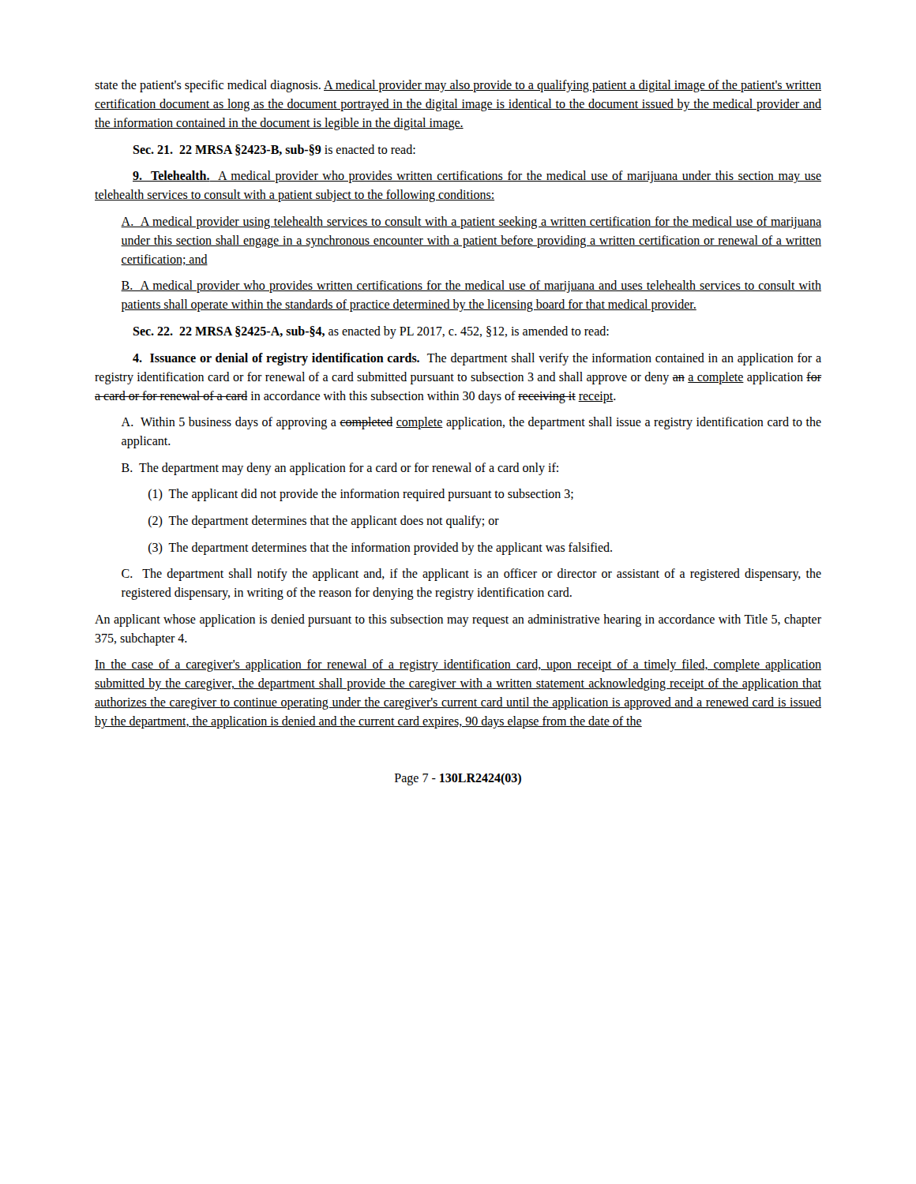state the patient's specific medical diagnosis. A medical provider may also provide to a qualifying patient a digital image of the patient's written certification document as long as the document portrayed in the digital image is identical to the document issued by the medical provider and the information contained in the document is legible in the digital image.
Sec. 21. 22 MRSA §2423-B, sub-§9 is enacted to read:
9. Telehealth. A medical provider who provides written certifications for the medical use of marijuana under this section may use telehealth services to consult with a patient subject to the following conditions:
A. A medical provider using telehealth services to consult with a patient seeking a written certification for the medical use of marijuana under this section shall engage in a synchronous encounter with a patient before providing a written certification or renewal of a written certification; and
B. A medical provider who provides written certifications for the medical use of marijuana and uses telehealth services to consult with patients shall operate within the standards of practice determined by the licensing board for that medical provider.
Sec. 22. 22 MRSA §2425-A, sub-§4, as enacted by PL 2017, c. 452, §12, is amended to read:
4. Issuance or denial of registry identification cards. The department shall verify the information contained in an application for a registry identification card or for renewal of a card submitted pursuant to subsection 3 and shall approve or deny an a complete application for a card or for renewal of a card in accordance with this subsection within 30 days of receiving it receipt.
A. Within 5 business days of approving a completed complete application, the department shall issue a registry identification card to the applicant.
B. The department may deny an application for a card or for renewal of a card only if:
(1) The applicant did not provide the information required pursuant to subsection 3;
(2) The department determines that the applicant does not qualify; or
(3) The department determines that the information provided by the applicant was falsified.
C. The department shall notify the applicant and, if the applicant is an officer or director or assistant of a registered dispensary, the registered dispensary, in writing of the reason for denying the registry identification card.
An applicant whose application is denied pursuant to this subsection may request an administrative hearing in accordance with Title 5, chapter 375, subchapter 4.
In the case of a caregiver's application for renewal of a registry identification card, upon receipt of a timely filed, complete application submitted by the caregiver, the department shall provide the caregiver with a written statement acknowledging receipt of the application that authorizes the caregiver to continue operating under the caregiver's current card until the application is approved and a renewed card is issued by the department, the application is denied and the current card expires, 90 days elapse from the date of the
Page 7 - 130LR2424(03)